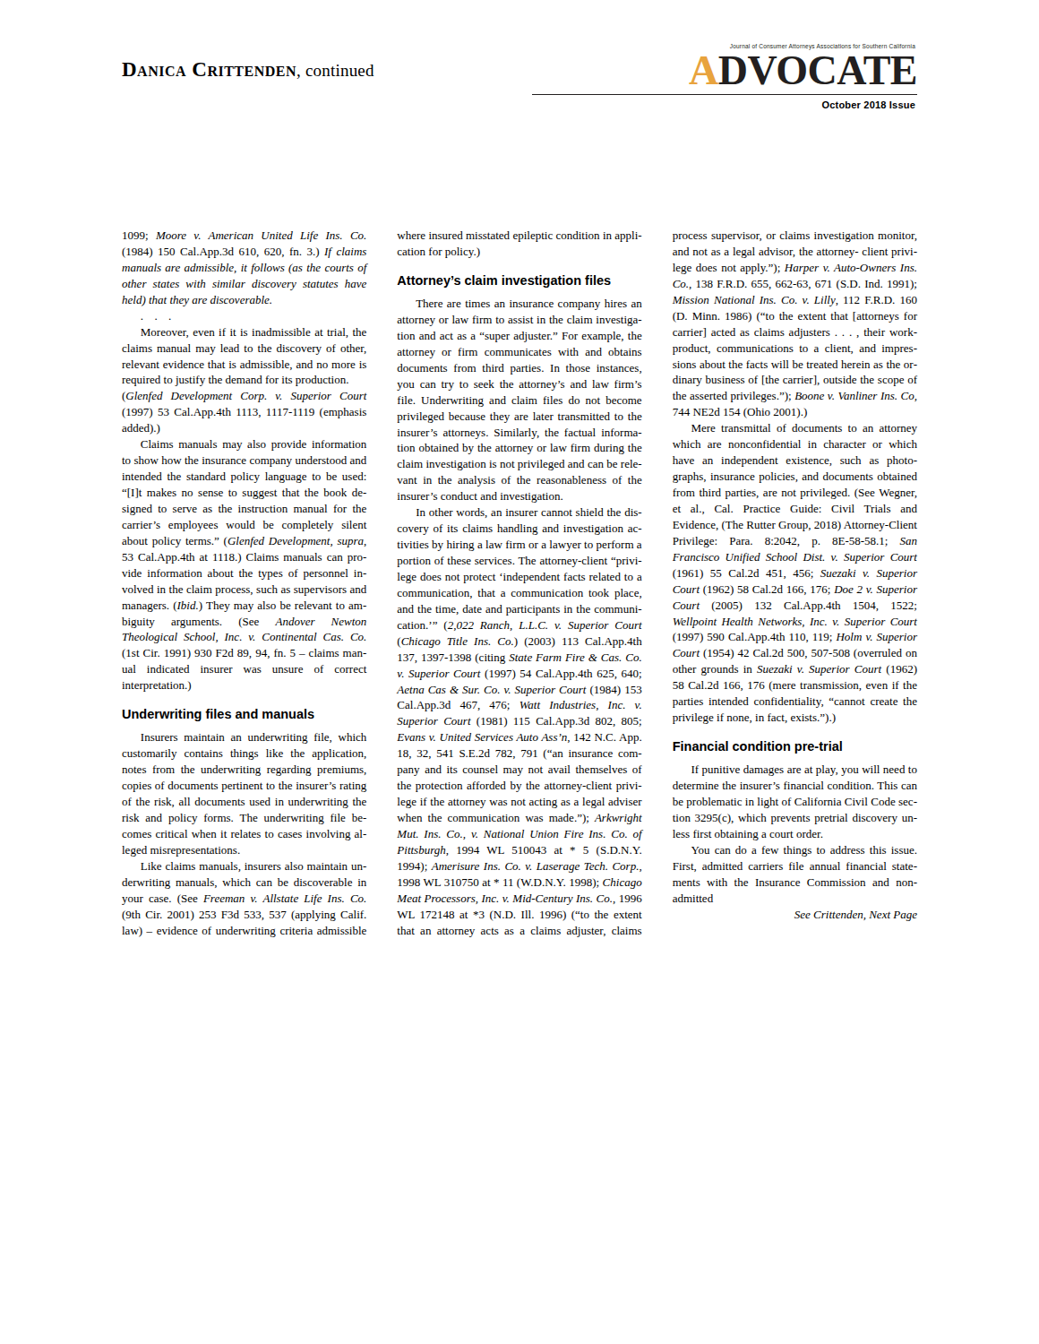Danica Crittenden, continued
Journal of Consumer Attorneys Associations for Southern California
ADVOCATE
October 2018 Issue
1099; Moore v. American United Life Ins. Co. (1984) 150 Cal.App.3d 610, 620, fn. 3.) If claims manuals are admissible, it follows (as the courts of other states with similar discovery statutes have held) that they are discoverable.
. . .
Moreover, even if it is inadmissible at trial, the claims manual may lead to the discovery of other, relevant evidence that is admissible, and no more is required to justify the demand for its production.
(Glenfed Development Corp. v. Superior Court (1997) 53 Cal.App.4th 1113, 1117-1119 (emphasis added).)
Claims manuals may also provide information to show how the insurance company understood and intended the standard policy language to be used: “[I]t makes no sense to suggest that the book designed to serve as the instruction manual for the carrier’s employees would be completely silent about policy terms.” (Glenfed Development, supra, 53 Cal.App.4th at 1118.) Claims manuals can provide information about the types of personnel involved in the claim process, such as supervisors and managers. (Ibid.) They may also be relevant to ambiguity arguments. (See Andover Newton Theological School, Inc. v. Continental Cas. Co. (1st Cir. 1991) 930 F2d 89, 94, fn. 5 – claims manual indicated insurer was unsure of correct interpretation.)
Underwriting files and manuals
Insurers maintain an underwriting file, which customarily contains things like the application, notes from the underwriting regarding premiums, copies of documents pertinent to the insurer’s rating of the risk, all documents used in underwriting the risk and policy forms. The underwriting file becomes critical when it relates to cases involving alleged misrepresentations.
Like claims manuals, insurers also maintain underwriting manuals, which can be discoverable in your case. (See Freeman v. Allstate Life Ins. Co. (9th Cir. 2001) 253 F3d 533, 537 (applying Calif. law) – evidence of underwriting criteria admissible where insured misstated epileptic condition in application for policy.)
Attorney’s claim investigation files
There are times an insurance company hires an attorney or law firm to assist in the claim investigation and act as a “super adjuster.” For example, the attorney or firm communicates with and obtains documents from third parties. In those instances, you can try to seek the attorney’s and law firm’s file. Underwriting and claim files do not become privileged because they are later transmitted to the insurer’s attorneys. Similarly, the factual information obtained by the attorney or law firm during the claim investigation is not privileged and can be relevant in the analysis of the reasonableness of the insurer’s conduct and investigation.
In other words, an insurer cannot shield the discovery of its claims handling and investigation activities by hiring a law firm or a lawyer to perform a portion of these services. The attorney-client “privilege does not protect ‘independent facts related to a communication, that a communication took place, and the time, date and participants in the communication.’” (2,022 Ranch, L.L.C. v. Superior Court (Chicago Title Ins. Co.) (2003) 113 Cal.App.4th 137, 1397-1398 (citing State Farm Fire & Cas. Co. v. Superior Court (1997) 54 Cal.App.4th 625, 640; Aetna Cas & Sur. Co. v. Superior Court (1984) 153 Cal.App.3d 467, 476; Watt Industries, Inc. v. Superior Court (1981) 115 Cal.App.3d 802, 805; Evans v. United Services Auto Ass’n, 142 N.C. App. 18, 32, 541 S.E.2d 782, 791 (“an insurance company and its counsel may not avail themselves of the protection afforded by the attorney-client privilege if the attorney was not acting as a legal adviser when the communication was made.”); Arkwright Mut. Ins. Co., v. National Union Fire Ins. Co. of Pittsburgh, 1994 WL 510043 at * 5 (S.D.N.Y. 1994); Amerisure Ins. Co. v. Laserage Tech. Corp., 1998 WL 310750 at * 11 (W.D.N.Y. 1998); Chicago Meat Processors, Inc. v. Mid-Century Ins. Co., 1996 WL 172148 at *3 (N.D. Ill. 1996) (“to the extent that an attorney acts as a claims adjuster, claims process supervisor, or claims investigation monitor, and not as a legal advisor, the attorney- client privilege does not apply.”); Harper v. Auto-Owners Ins. Co., 138 F.R.D. 655, 662-63, 671 (S.D. Ind. 1991); Mission National Ins. Co. v. Lilly, 112 F.R.D. 160 (D. Minn. 1986) (“to the extent that [attorneys for carrier] acted as claims adjusters . . . , their work-product, communications to a client, and impressions about the facts will be treated herein as the ordinary business of [the carrier], outside the scope of the asserted privileges.”); Boone v. Vanliner Ins. Co, 744 NE2d 154 (Ohio 2001).)
Mere transmittal of documents to an attorney which are nonconfidential in character or which have an independent existence, such as photographs, insurance policies, and documents obtained from third parties, are not privileged. (See Wegner, et al., Cal. Practice Guide: Civil Trials and Evidence, (The Rutter Group, 2018) Attorney-Client Privilege: Para. 8:2042, p. 8E-58-58.1; San Francisco Unified School Dist. v. Superior Court (1961) 55 Cal.2d 451, 456; Suezaki v. Superior Court (1962) 58 Cal.2d 166, 176; Doe 2 v. Superior Court (2005) 132 Cal.App.4th 1504, 1522; Wellpoint Health Networks, Inc. v. Superior Court (1997) 590 Cal.App.4th 110, 119; Holm v. Superior Court (1954) 42 Cal.2d 500, 507-508 (overruled on other grounds in Suezaki v. Superior Court (1962) 58 Cal.2d 166, 176 (mere transmission, even if the parties intended confidentiality, “cannot create the privilege if none, in fact, exists.”).)
Financial condition pre-trial
If punitive damages are at play, you will need to determine the insurer’s financial condition. This can be problematic in light of California Civil Code section 3295(c), which prevents pretrial discovery unless first obtaining a court order.
You can do a few things to address this issue. First, admitted carriers file annual financial statements with the Insurance Commission and non-admitted
See Crittenden, Next Page